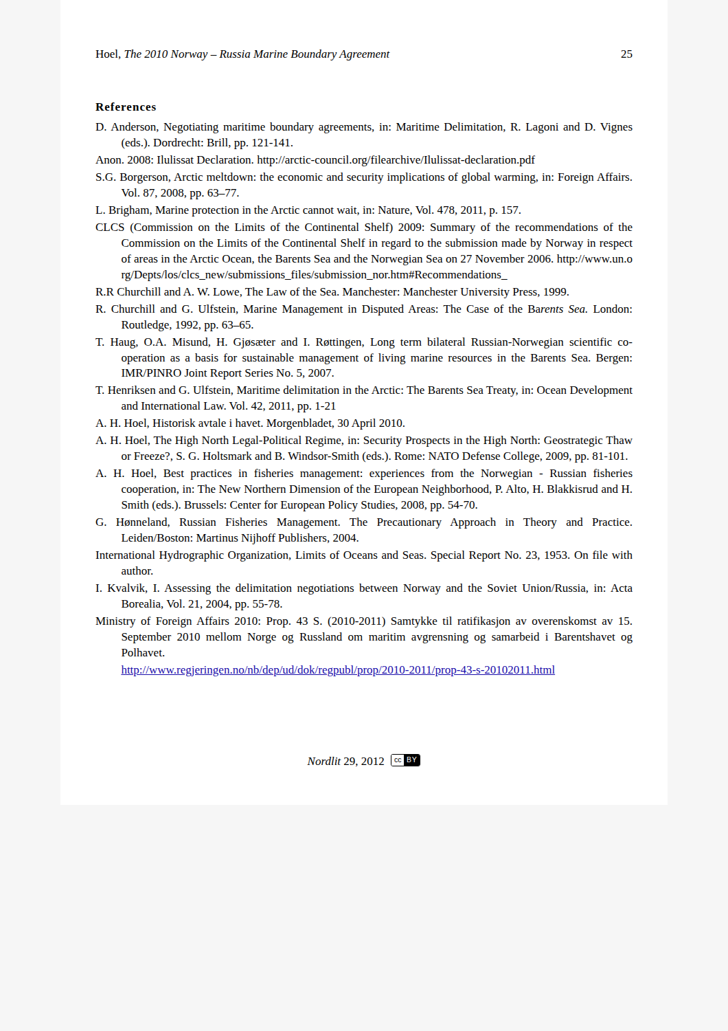Hoel, The 2010 Norway – Russia Marine Boundary Agreement
25
References
D. Anderson, Negotiating maritime boundary agreements, in: Maritime Delimitation, R. Lagoni and D. Vignes (eds.). Dordrecht: Brill, pp. 121-141.
Anon. 2008: Ilulissat Declaration. http://arctic-council.org/filearchive/Ilulissat-declaration.pdf
S.G. Borgerson, Arctic meltdown: the economic and security implications of global warming, in: Foreign Affairs. Vol. 87, 2008, pp. 63–77.
L. Brigham, Marine protection in the Arctic cannot wait, in: Nature, Vol. 478, 2011, p. 157.
CLCS (Commission on the Limits of the Continental Shelf) 2009: Summary of the recommendations of the Commission on the Limits of the Continental Shelf in regard to the submission made by Norway in respect of areas in the Arctic Ocean, the Barents Sea and the Norwegian Sea on 27 November 2006. http://www.un.org/Depts/los/clcs_new/submissions_files/submission_nor.htm#Recommendations_
R.R Churchill and A. W. Lowe, The Law of the Sea. Manchester: Manchester University Press, 1999.
R. Churchill and G. Ulfstein, Marine Management in Disputed Areas: The Case of the Barents Sea. London: Routledge, 1992, pp. 63–65.
T. Haug, O.A. Misund, H. Gjøsæter and I. Røttingen, Long term bilateral Russian-Norwegian scientific co-operation as a basis for sustainable management of living marine resources in the Barents Sea. Bergen: IMR/PINRO Joint Report Series No. 5, 2007.
T. Henriksen and G. Ulfstein, Maritime delimitation in the Arctic: The Barents Sea Treaty, in: Ocean Development and International Law. Vol. 42, 2011, pp. 1-21
A. H. Hoel, Historisk avtale i havet. Morgenbladet, 30 April 2010.
A. H. Hoel, The High North Legal-Political Regime, in: Security Prospects in the High North: Geostrategic Thaw or Freeze?, S. G. Holtsmark and B. Windsor-Smith (eds.). Rome: NATO Defense College, 2009, pp. 81-101.
A. H. Hoel, Best practices in fisheries management: experiences from the Norwegian - Russian fisheries cooperation, in: The New Northern Dimension of the European Neighborhood, P. Alto, H. Blakkisrud and H. Smith (eds.). Brussels: Center for European Policy Studies, 2008, pp. 54-70.
G. Hønneland, Russian Fisheries Management. The Precautionary Approach in Theory and Practice. Leiden/Boston: Martinus Nijhoff Publishers, 2004.
International Hydrographic Organization, Limits of Oceans and Seas. Special Report No. 23, 1953. On file with author.
I. Kvalvik, I. Assessing the delimitation negotiations between Norway and the Soviet Union/Russia, in: Acta Borealia, Vol. 21, 2004, pp. 55-78.
Ministry of Foreign Affairs 2010: Prop. 43 S. (2010-2011) Samtykke til ratifikasjon av overenskomst av 15. September 2010 mellom Norge og Russland om maritim avgrensning og samarbeid i Barentshavet og Polhavet.
http://www.regjeringen.no/nb/dep/ud/dok/regpubl/prop/2010-2011/prop-43-s-20102011.html
Nordlit 29, 2012 cc BY